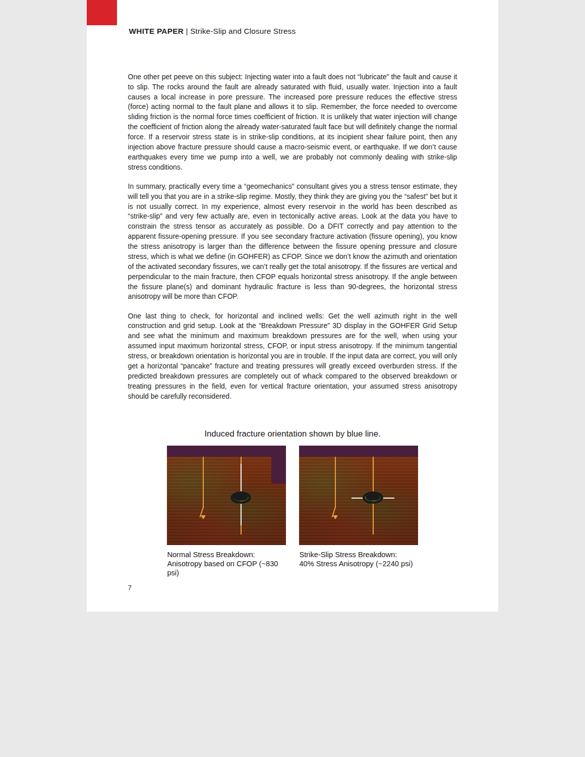White Paper | Strike-Slip and Closure Stress
One other pet peeve on this subject: Injecting water into a fault does not “lubricate” the fault and cause it to slip. The rocks around the fault are already saturated with fluid, usually water. Injection into a fault causes a local increase in pore pressure. The increased pore pressure reduces the effective stress (force) acting normal to the fault plane and allows it to slip. Remember, the force needed to overcome sliding friction is the normal force times coefficient of friction. It is unlikely that water injection will change the coefficient of friction along the already water-saturated fault face but will definitely change the normal force. If a reservoir stress state is in strike-slip conditions, at its incipient shear failure point, then any injection above fracture pressure should cause a macro-seismic event, or earthquake. If we don’t cause earthquakes every time we pump into a well, we are probably not commonly dealing with strike-slip stress conditions.
In summary, practically every time a “geomechanics” consultant gives you a stress tensor estimate, they will tell you that you are in a strike-slip regime. Mostly, they think they are giving you the “safest” bet but it is not usually correct. In my experience, almost every reservoir in the world has been described as “strike-slip” and very few actually are, even in tectonically active areas. Look at the data you have to constrain the stress tensor as accurately as possible. Do a DFIT correctly and pay attention to the apparent fissure-opening pressure. If you see secondary fracture activation (fissure opening), you know the stress anisotropy is larger than the difference between the fissure opening pressure and closure stress, which is what we define (in GOHFER) as CFOP. Since we don’t know the azimuth and orientation of the activated secondary fissures, we can’t really get the total anisotropy. If the fissures are vertical and perpendicular to the main fracture, then CFOP equals horizontal stress anisotropy. If the angle between the fissure plane(s) and dominant hydraulic fracture is less than 90-degrees, the horizontal stress anisotropy will be more than CFOP.
One last thing to check, for horizontal and inclined wells: Get the well azimuth right in the well construction and grid setup. Look at the “Breakdown Pressure” 3D display in the GOHFER Grid Setup and see what the minimum and maximum breakdown pressures are for the well, when using your assumed input maximum horizontal stress, CFOP, or input stress anisotropy. If the minimum tangential stress, or breakdown orientation is horizontal you are in trouble. If the input data are correct, you will only get a horizontal “pancake” fracture and treating pressures will greatly exceed overburden stress. If the predicted breakdown pressures are completely out of whack compared to the observed breakdown or treating pressures in the field, even for vertical fracture orientation, your assumed stress anisotropy should be carefully reconsidered.
Induced fracture orientation shown by blue line.
Normal Stress Breakdown:
Anisotropy based on CFOP (~830 psi)
Strike-Slip Stress Breakdown:
40% Stress Anisotropy (~2240 psi)
7